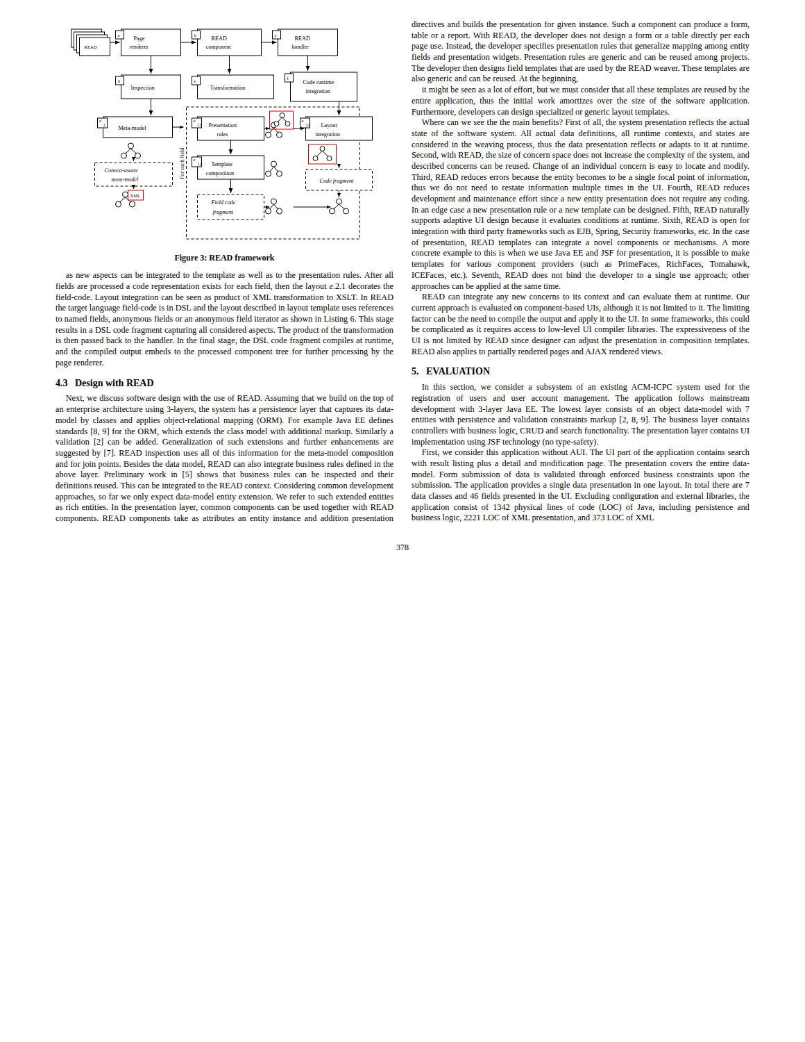READ Page renderer a READ component b READ handler c Inspection d Transformation e Code runtime integration f Meta-model d 1 Context-aware meta-model XML For each field Presentation rules e 11 Template composition e 12 Field code fragment Layout integration e 21 Code fragment
Figure 3: READ framework
as new aspects can be integrated to the template as well as to the presentation rules. After all fields are processed a code representation exists for each field, then the layout e.2.1 decorates the field-code. Layout integration can be seen as product of XML transformation to XSLT. In READ the target language field-code is in DSL and the layout described in layout template uses references to named fields, anonymous fields or an anonymous field iterator as shown in Listing 6. This stage results in a DSL code fragment capturing all considered aspects. The product of the transformation is then passed back to the handler. In the final stage, the DSL code fragment compiles at runtime, and the compiled output embeds to the processed component tree for further processing by the page renderer.
4.3 Design with READ
Next, we discuss software design with the use of READ. Assuming that we build on the top of an enterprise architecture using 3-layers, the system has a persistence layer that captures its data-model by classes and applies object-relational mapping (ORM). For example Java EE defines standards [8, 9] for the ORM, which extends the class model with additional markup. Similarly a validation [2] can be added. Generalization of such extensions and further enhancements are suggested by [7]. READ inspection uses all of this information for the meta-model composition and for join points. Besides the data model, READ can also integrate business rules defined in the above layer. Preliminary work in [5] shows that business rules can be inspected and their definitions reused. This can be integrated to the READ context. Considering common development approaches, so far we only expect data-model entity extension. We refer to such extended entities as rich entities. In the presentation layer, common components can be used together with READ components. READ components take as attributes an entity instance and addition presentation directives and builds the presentation for given instance. Such a component can produce a form, table or a report. With READ, the developer does not design a form or a table directly per each page use. Instead, the developer specifies presentation rules that generalize mapping among entity fields and presentation widgets. Presentation rules are generic and can be reused among projects. The developer then designs field templates that are used by the READ weaver. These templates are also generic and can be reused. At the beginning,
it might be seen as a lot of effort, but we must consider that all these templates are reused by the entire application, thus the initial work amortizes over the size of the software application. Furthermore, developers can design specialized or generic layout templates.
Where can we see the the main benefits? First of all, the system presentation reflects the actual state of the software system. All actual data definitions, all runtime contexts, and states are considered in the weaving process, thus the data presentation reflects or adapts to it at runtime. Second, with READ, the size of concern space does not increase the complexity of the system, and described concerns can be reused. Change of an individual concern is easy to locate and modify. Third, READ reduces errors because the entity becomes to be a single focal point of information, thus we do not need to restate information multiple times in the UI. Fourth, READ reduces development and maintenance effort since a new entity presentation does not require any coding. In an edge case a new presentation rule or a new template can be designed. Fifth, READ naturally supports adaptive UI design because it evaluates conditions at runtime. Sixth, READ is open for integration with third party frameworks such as EJB, Spring, Security frameworks, etc. In the case of presentation, READ templates can integrate a novel components or mechanisms. A more concrete example to this is when we use Java EE and JSF for presentation, it is possible to make templates for various component providers (such as PrimeFaces, RichFaces, Tomahawk, ICEFaces, etc.). Seventh, READ does not bind the developer to a single use approach; other approaches can be applied at the same time.
READ can integrate any new concerns to its context and can evaluate them at runtime. Our current approach is evaluated on component-based UIs, although it is not limited to it. The limiting factor can be the need to compile the output and apply it to the UI. In some frameworks, this could be complicated as it requires access to low-level UI compiler libraries. The expressiveness of the UI is not limited by READ since designer can adjust the presentation in composition templates. READ also applies to partially rendered pages and AJAX rendered views.
5. EVALUATION
In this section, we consider a subsystem of an existing ACM-ICPC system used for the registration of users and user account management. The application follows mainstream development with 3-layer Java EE. The lowest layer consists of an object data-model with 7 entities with persistence and validation constraints markup [2, 8, 9]. The business layer contains controllers with business logic, CRUD and search functionality. The presentation layer contains UI implementation using JSF technology (no type-safety).
First, we consider this application without AUI. The UI part of the application contains search with result listing plus a detail and modification page. The presentation covers the entire data-model. Form submission of data is validated through enforced business constraints upon the submission. The application provides a single data presentation in one layout. In total there are 7 data classes and 46 fields presented in the UI. Excluding configuration and external libraries, the application consist of 1342 physical lines of code (LOC) of Java, including persistence and business logic, 2221 LOC of XML presentation, and 373 LOC of XML
378